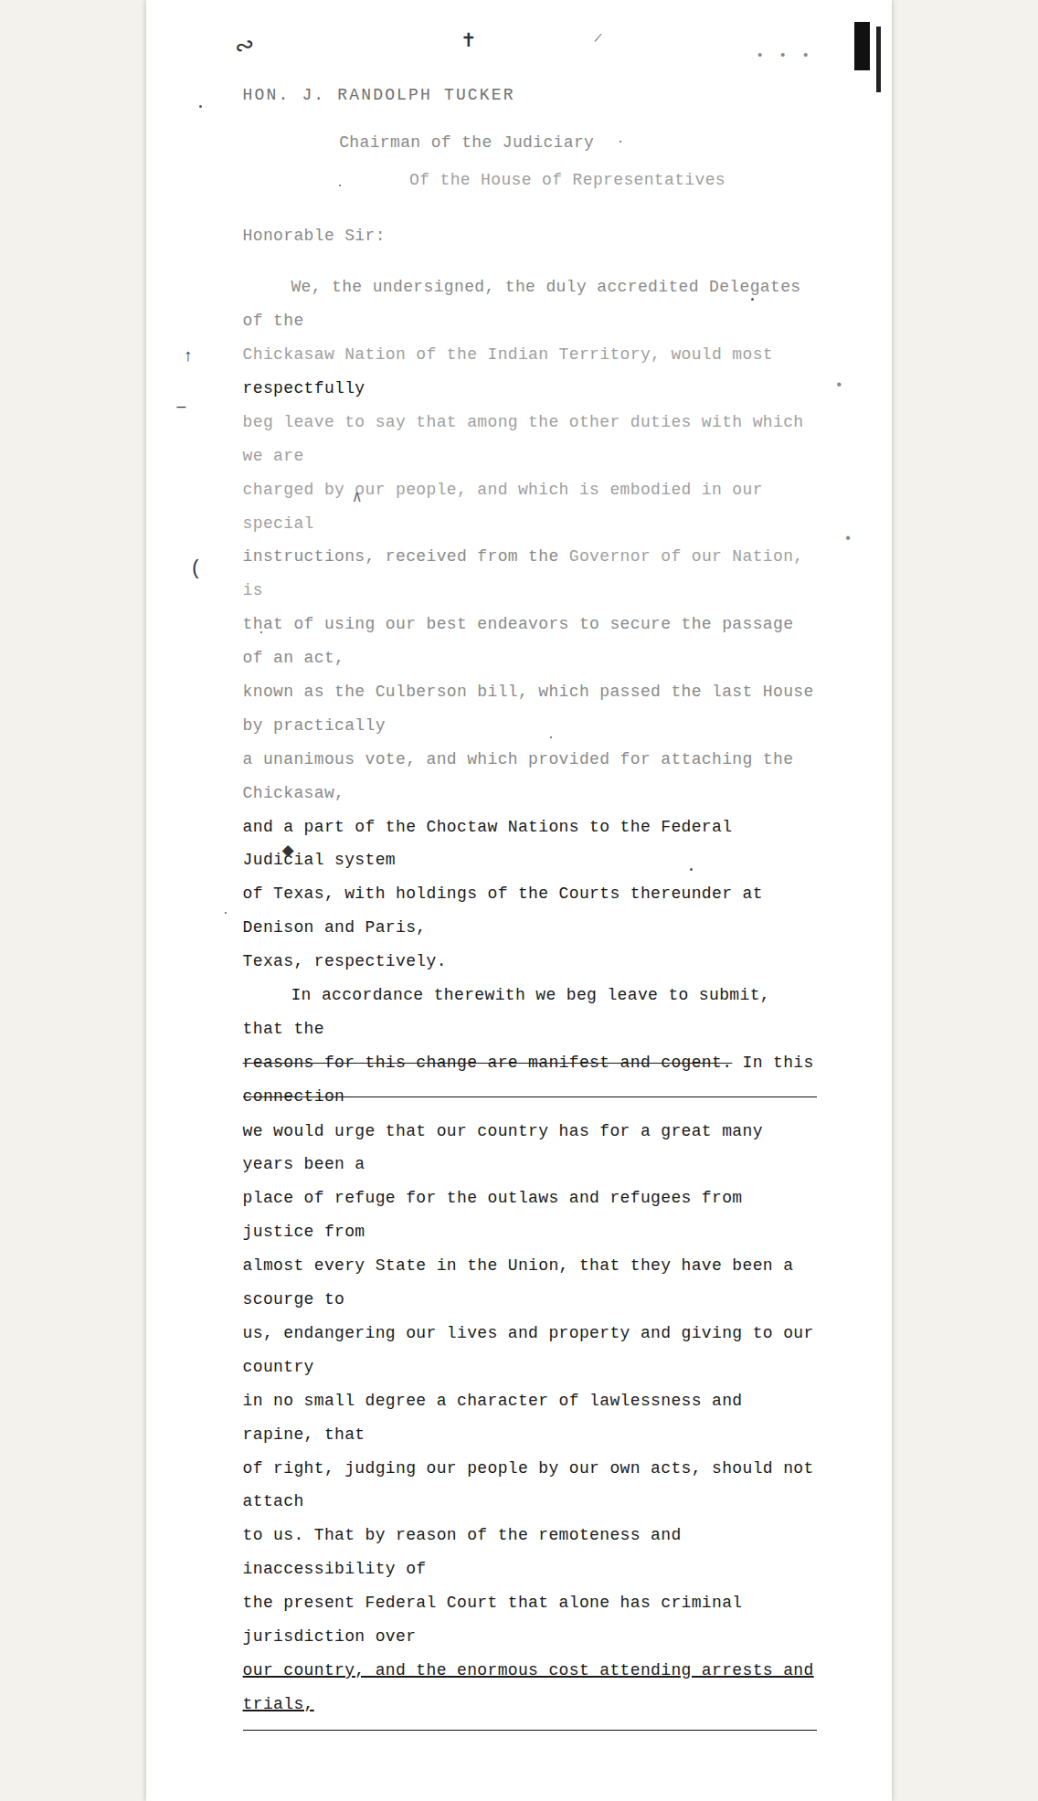✝ ∕ ∾ • • • ↑ — ( • • ∧ ◆
HON. J. RANDOLPH TUCKER
Chairman of the Judiciary
Of the House of Representatives
Honorable Sir:
We, the undersigned, the duly accredited Delegates of the
Chickasaw Nation of the Indian Territory, would most respectfully
beg leave to say that among the other duties with which we are
charged by our people, and which is embodied in our special
instructions, received from the Governor of our Nation, is
that of using our best endeavors to secure the passage of an act,
known as the Culberson bill, which passed the last House by practically
a unanimous vote, and which provided for attaching the Chickasaw,
and a part of the Choctaw Nations to the Federal Judicial system
of Texas, with holdings of the Courts thereunder at Denison and Paris,
Texas, respectively.
In accordance therewith we beg leave to submit, that the
reasons for this change are manifest and cogent. In this connection
we would urge that our country has for a great many years been a
place of refuge for the outlaws and refugees from justice from
almost every State in the Union, that they have been a scourge to
us, endangering our lives and property and giving to our country
in no small degree a character of lawlessness and rapine, that
of right, judging our people by our own acts, should not attach
to us. That by reason of the remoteness and inaccessibility of
the present Federal Court that alone has criminal jurisdiction over
our country, and the enormous cost attending arrests and trials,